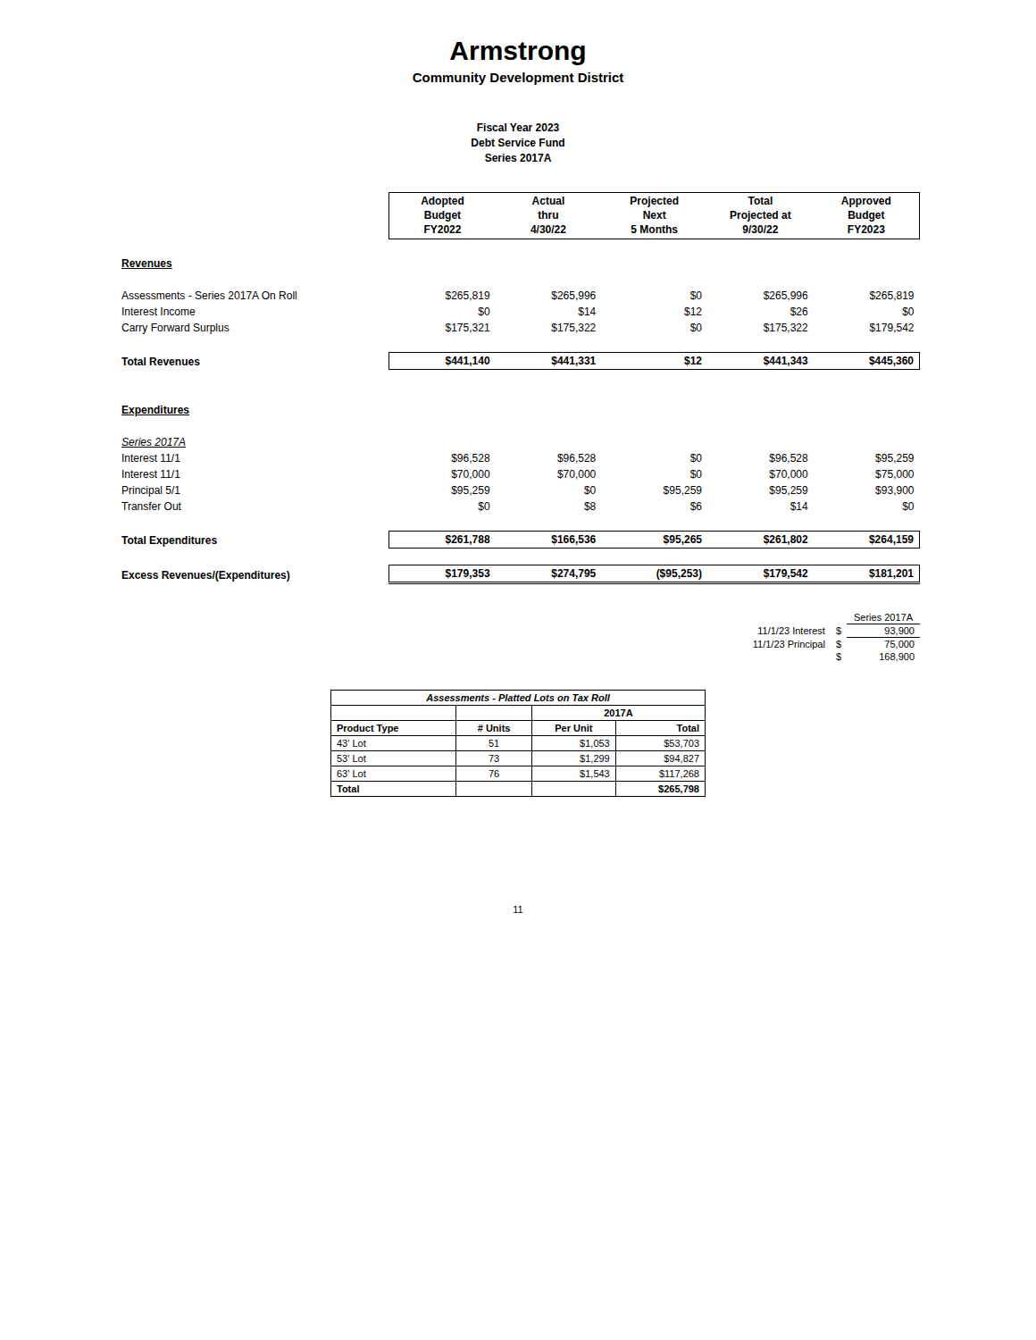Armstrong
Community Development District
Fiscal Year 2023
Debt Service Fund
Series 2017A
| | Adopted Budget FY2022 | Actual thru 4/30/22 | Projected Next 5 Months | Total Projected at 9/30/22 | Approved Budget FY2023 |
| --- | --- | --- | --- | --- | --- |
| Revenues | |
| Assessments - Series 2017A On Roll | $265,819 | $265,996 | $0 | $265,996 | $265,819 |
| Interest Income | $0 | $14 | $12 | $26 | $0 |
| Carry Forward Surplus | $175,321 | $175,322 | $0 | $175,322 | $179,542 |
| Total Revenues | $441,140 | $441,331 | $12 | $441,343 | $445,360 |
| Expenditures | |
| Series 2017A | |
| Interest 11/1 | $96,528 | $96,528 | $0 | $96,528 | $95,259 |
| Interest 11/1 | $70,000 | $70,000 | $0 | $70,000 | $75,000 |
| Principal 5/1 | $95,259 | $0 | $95,259 | $95,259 | $93,900 |
| Transfer Out | $0 | $8 | $6 | $14 | $0 |
| Total Expenditures | $261,788 | $166,536 | $95,265 | $261,802 | $264,159 |
| Excess Revenues/(Expenditures) | $179,353 | $274,795 | ($95,253) | $179,542 | $181,201 |
| | | Series 2017A |
| 11/1/23 Interest | $ | 93,900 |
| 11/1/23 Principal | $ | 75,000 |
| | $ | 168,900 |
| Assessments - Platted Lots on Tax Roll |
| | | 2017A |
| Product Type | # Units | Per Unit | Total |
| 43' Lot | 51 | $1,053 | $53,703 |
| 53' Lot | 73 | $1,299 | $94,827 |
| 63' Lot | 76 | $1,543 | $117,268 |
| Total | | | $265,798 |
11